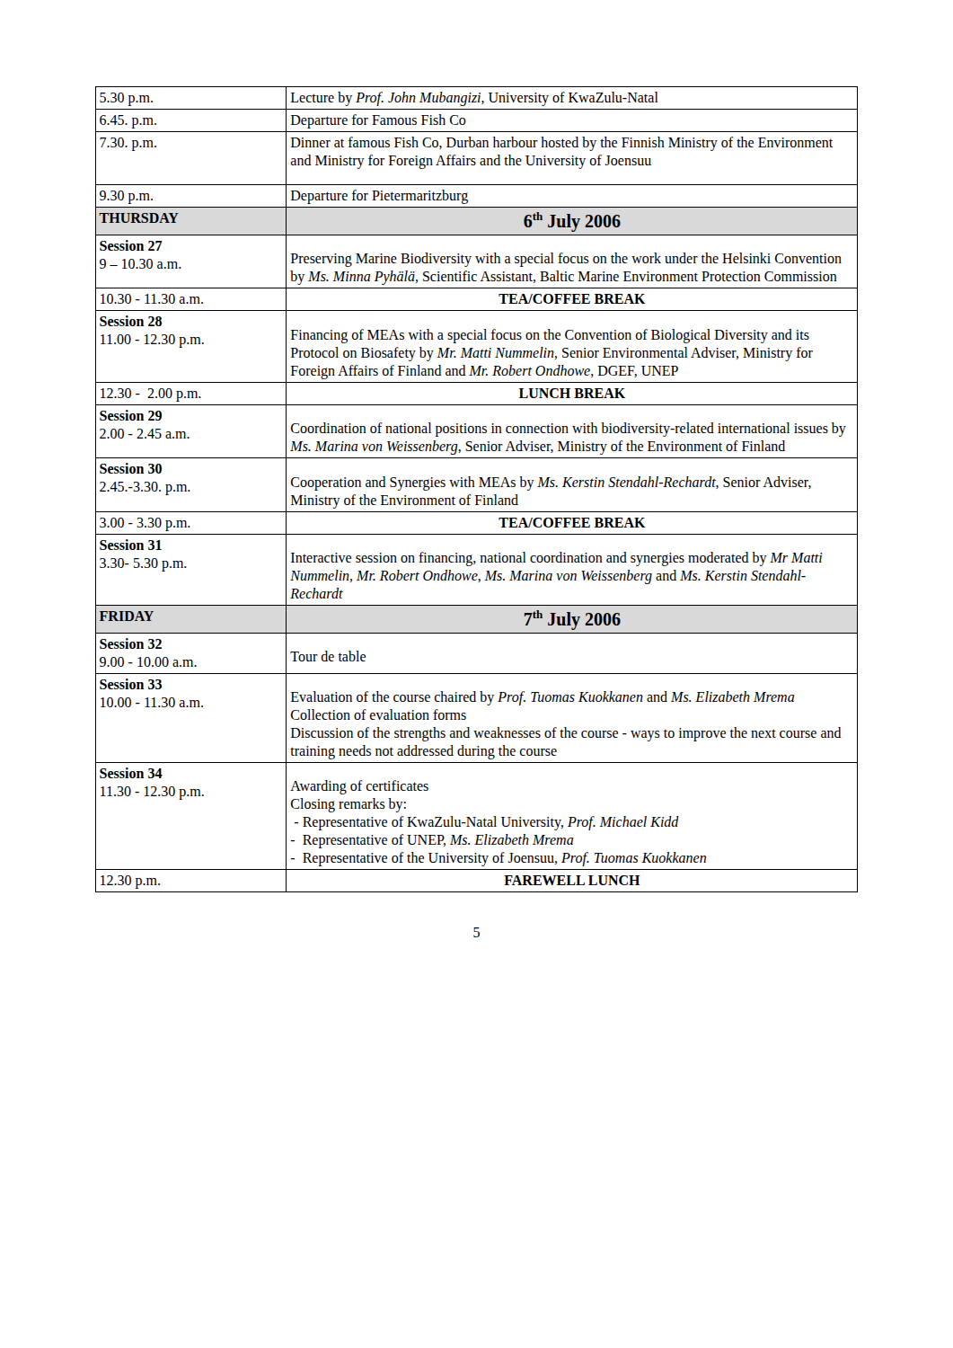| 5.30 p.m. | Lecture by Prof. John Mubangizi , University of KwaZulu-Natal |
| 6.45. p.m. | Departure for Famous Fish Co |
| 7.30. p.m. | Dinner at famous Fish Co, Durban harbour hosted by the Finnish Ministry of the Environment and Ministry for Foreign Affairs and the University of Joensuu |
| 9.30 p.m. | Departure for Pietermaritzburg |
| THURSDAY | 6 th July 2006 |
| Session 27 9 – 10.30 a.m. | Preserving Marine Biodiversity with a special focus on the work under the Helsinki Convention by Ms. Minna Pyhälä , Scientific Assistant, Baltic Marine Environment Protection Commission |
| 10.30 - 11.30 a.m. | TEA/COFFEE BREAK |
| Session 28 11.00 - 12.30 p.m. | Financing of MEAs with a special focus on the Convention of Biological Diversity and its Protocol on Biosafety by Mr. Matti Nummelin , Senior Environmental Adviser, Ministry for Foreign Affairs of Finland and Mr. Robert Ondhowe , DGEF, UNEP |
| 12.30 - 2.00 p.m. | LUNCH BREAK |
| Session 29 2.00 - 2.45 a.m. | Coordination of national positions in connection with biodiversity-related international issues by Ms. Marina von Weissenberg , Senior Adviser, Ministry of the Environment of Finland |
| Session 30 2.45.-3.30. p.m. | Cooperation and Synergies with MEAs by Ms. Kerstin Stendahl-Rechardt , Senior Adviser, Ministry of the Environment of Finland |
| 3.00 - 3.30 p.m. | TEA/COFFEE BREAK |
| Session 31 3.30- 5.30 p.m. | Interactive session on financing, national coordination and synergies moderated by Mr Matti Nummelin , Mr. Robert Ondhowe , Ms. Marina von Weissenberg and Ms. Kerstin Stendahl-Rechardt |
| FRIDAY | 7 th July 2006 |
| Session 32 9.00 - 10.00 a.m. | Tour de table |
| Session 33 10.00 - 11.30 a.m. | Evaluation of the course chaired by Prof. Tuomas Kuokkanen and Ms. Elizabeth Mrema Collection of evaluation forms Discussion of the strengths and weaknesses of the course - ways to improve the next course and training needs not addressed during the course |
| Session 34 11.30 - 12.30 p.m. | Awarding of certificates Closing remarks by: - Representative of KwaZulu-Natal University, Prof. Michael Kidd - Representative of UNEP, Ms. Elizabeth Mrema - Representative of the University of Joensuu, Prof. Tuomas Kuokkanen |
| 12.30 p.m. | FAREWELL LUNCH |
5